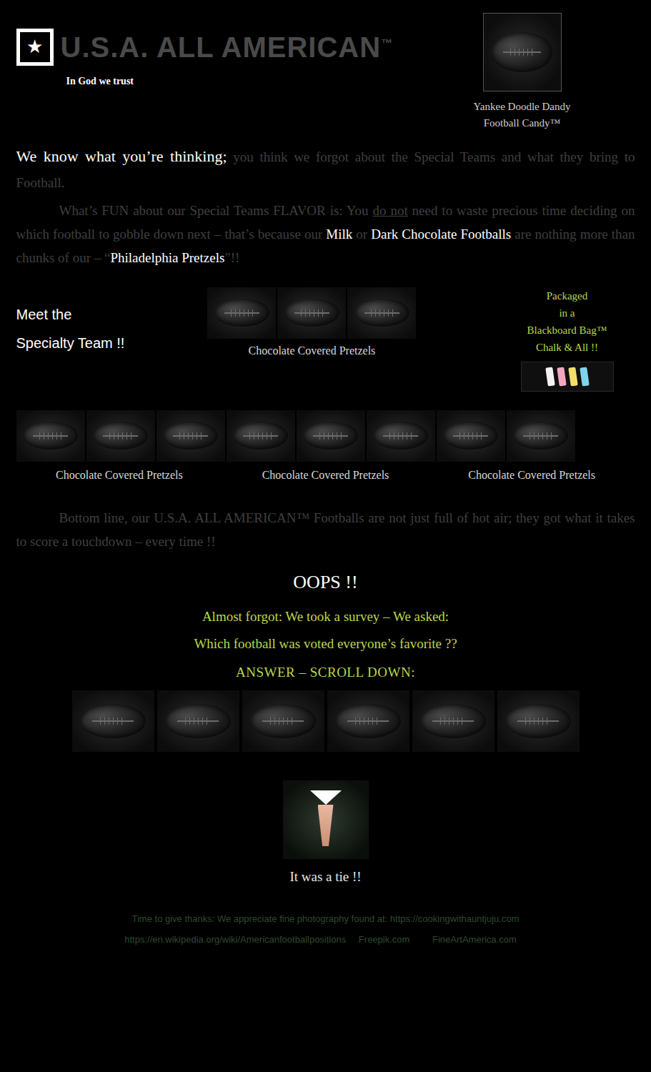★
U.S.A. ALL AMERICAN™
In God we trust
Yankee Doodle Dandy
Football Candy™
We know what you’re thinking; you think we forgot about the Special Teams and what they bring to Football.
What’s FUN about our Special Teams FLAVOR is: You do not need to waste precious time deciding on which football to gobble down next – that’s because our Milk or Dark Chocolate Footballs are nothing more than chunks of our – “Philadelphia Pretzels”!!
Meet the
Specialty Team !!
Chocolate Covered Pretzels
Packaged
in a
Blackboard Bag™
Chalk & All !!
Chocolate Covered Pretzels Chocolate Covered Pretzels Chocolate Covered Pretzels
Bottom line, our U.S.A. ALL AMERICAN™ Footballs are not just full of hot air; they got what it takes to score a touchdown – every time !!
OOPS !!
Almost forgot: We took a survey – We asked:
Which football was voted everyone’s favorite ??
ANSWER – SCROLL DOWN:
It was a tie !!
Time to give thanks: We appreciate fine photography found at: https://cookingwithauntjuju.com
https://en.wikipedia.org/wiki/Americanfootballpositions Freepik.com FineArtAmerica.com